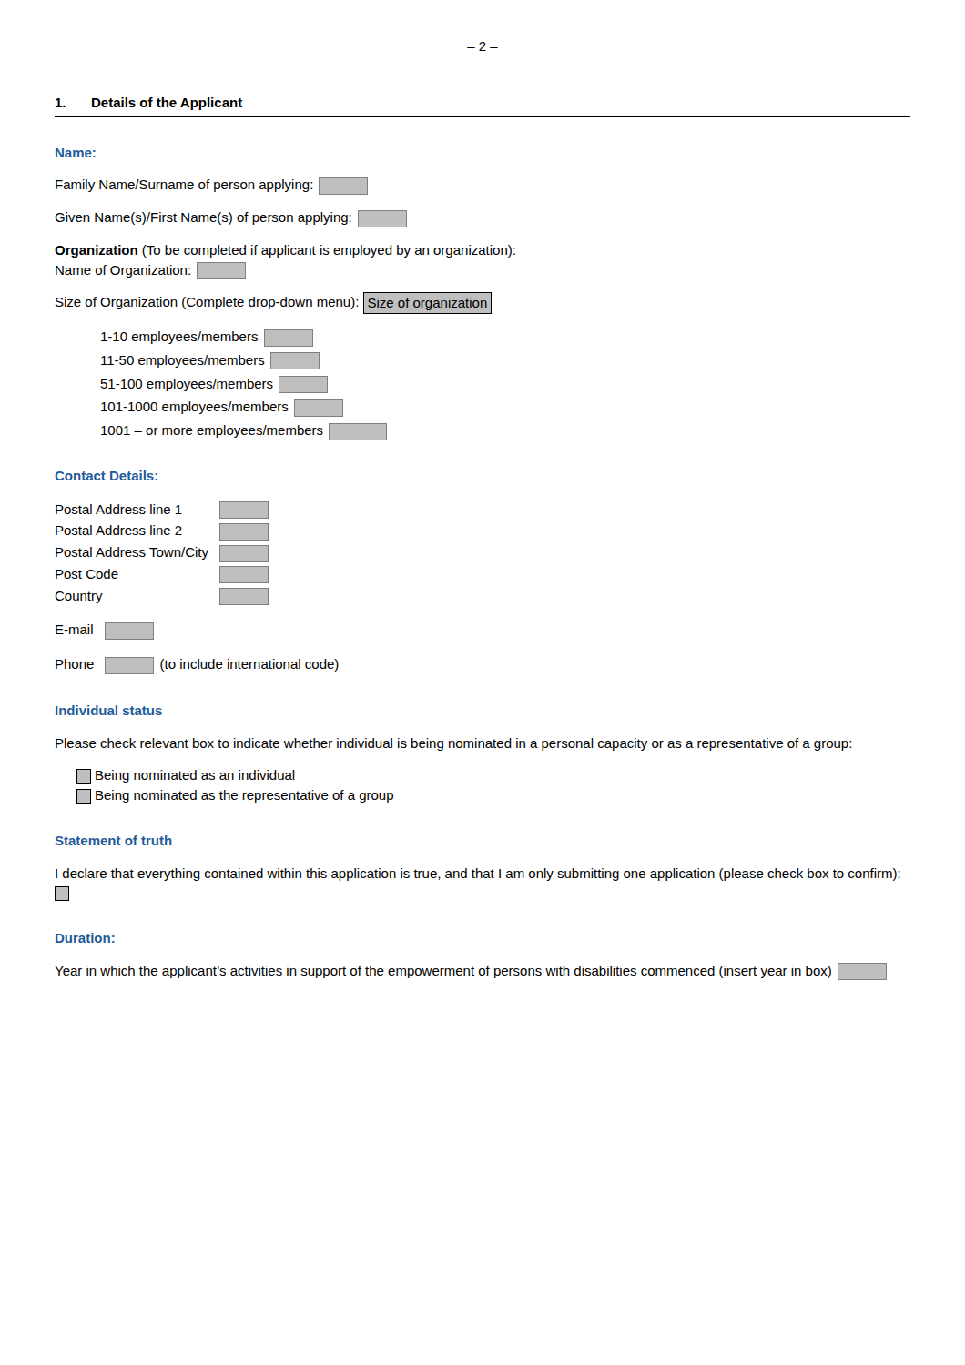– 2 –
1. Details of the Applicant
Name:
Family Name/Surname of person applying:
Given Name(s)/First Name(s) of person applying:
Organization (To be completed if applicant is employed by an organization):
Name of Organization:
Size of Organization (Complete drop-down menu): Size of organization
1-10 employees/members
11-50 employees/members
51-100 employees/members
101-1000 employees/members
1001 – or more employees/members
Contact Details:
| Postal Address line 1 | |
| Postal Address line 2 | |
| Postal Address Town/City | |
| Post Code | |
| Country | |
| E-mail | |
| Phone | (to include international code) |
Individual status
Please check relevant box to indicate whether individual is being nominated in a personal capacity or as a representative of a group:
Being nominated as an individual
Being nominated as the representative of a group
Statement of truth
I declare that everything contained within this application is true, and that I am only submitting one application (please check box to confirm):
Duration:
Year in which the applicant’s activities in support of the empowerment of persons with disabilities commenced (insert year in box)